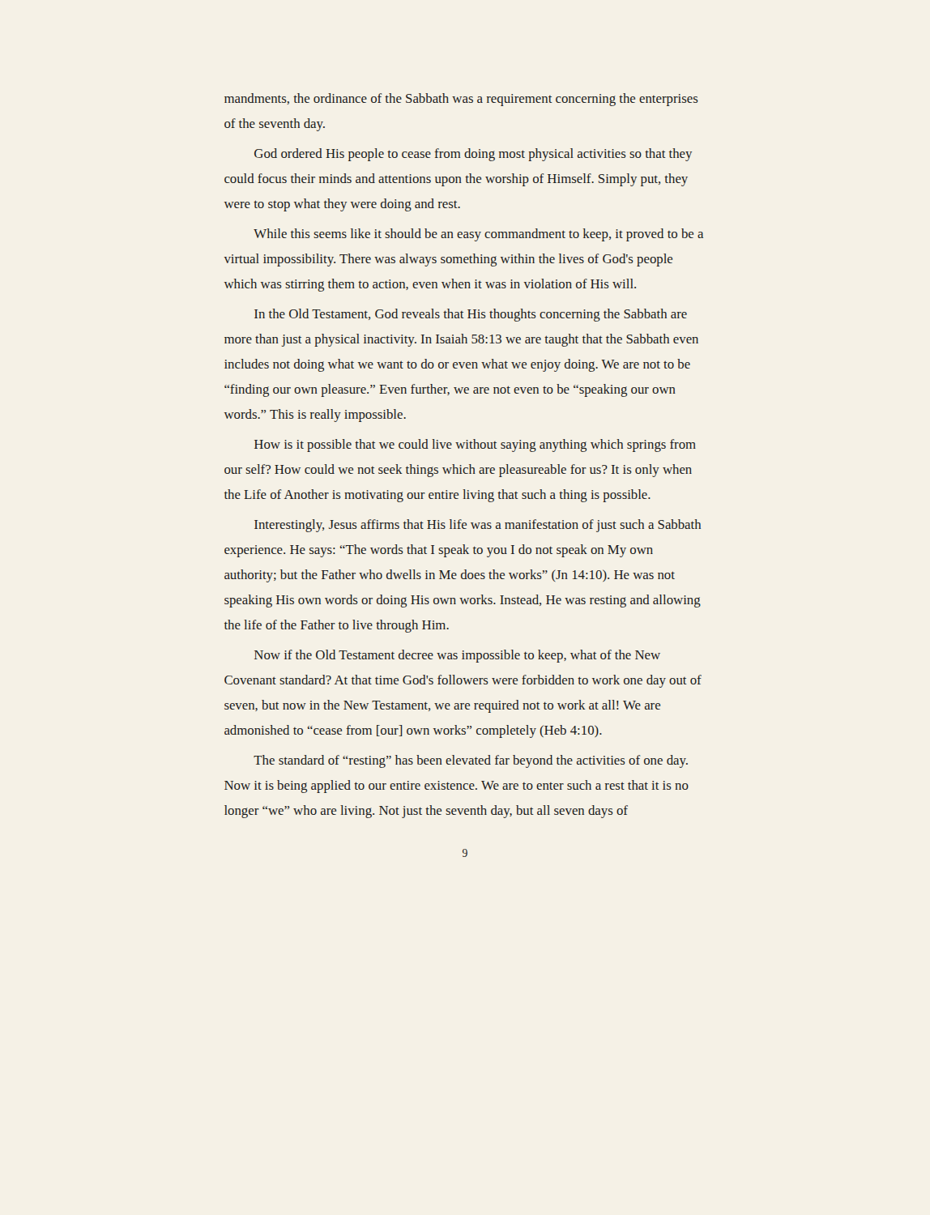mandments, the ordinance of the Sabbath was a requirement concerning the enterprises of the seventh day.
God ordered His people to cease from doing most physical activities so that they could focus their minds and attentions upon the worship of Himself. Simply put, they were to stop what they were doing and rest.
While this seems like it should be an easy commandment to keep, it proved to be a virtual impossibility. There was always something within the lives of God's people which was stirring them to action, even when it was in violation of His will.
In the Old Testament, God reveals that His thoughts concerning the Sabbath are more than just a physical inactivity. In Isaiah 58:13 we are taught that the Sabbath even includes not doing what we want to do or even what we enjoy doing. We are not to be “finding our own pleasure.” Even further, we are not even to be “speaking our own words.” This is really impossible.
How is it possible that we could live without saying anything which springs from our self? How could we not seek things which are pleasureable for us? It is only when the Life of Another is motivating our entire living that such a thing is possible.
Interestingly, Jesus affirms that His life was a manifestation of just such a Sabbath experience. He says: “The words that I speak to you I do not speak on My own authority; but the Father who dwells in Me does the works” (Jn 14:10). He was not speaking His own words or doing His own works. Instead, He was resting and allowing the life of the Father to live through Him.
Now if the Old Testament decree was impossible to keep, what of the New Covenant standard? At that time God's followers were forbidden to work one day out of seven, but now in the New Testament, we are required not to work at all! We are admonished to “cease from [our] own works” completely (Heb 4:10).
The standard of “resting” has been elevated far beyond the activities of one day. Now it is being applied to our entire existence. We are to enter such a rest that it is no longer “we” who are living. Not just the seventh day, but all seven days of
9